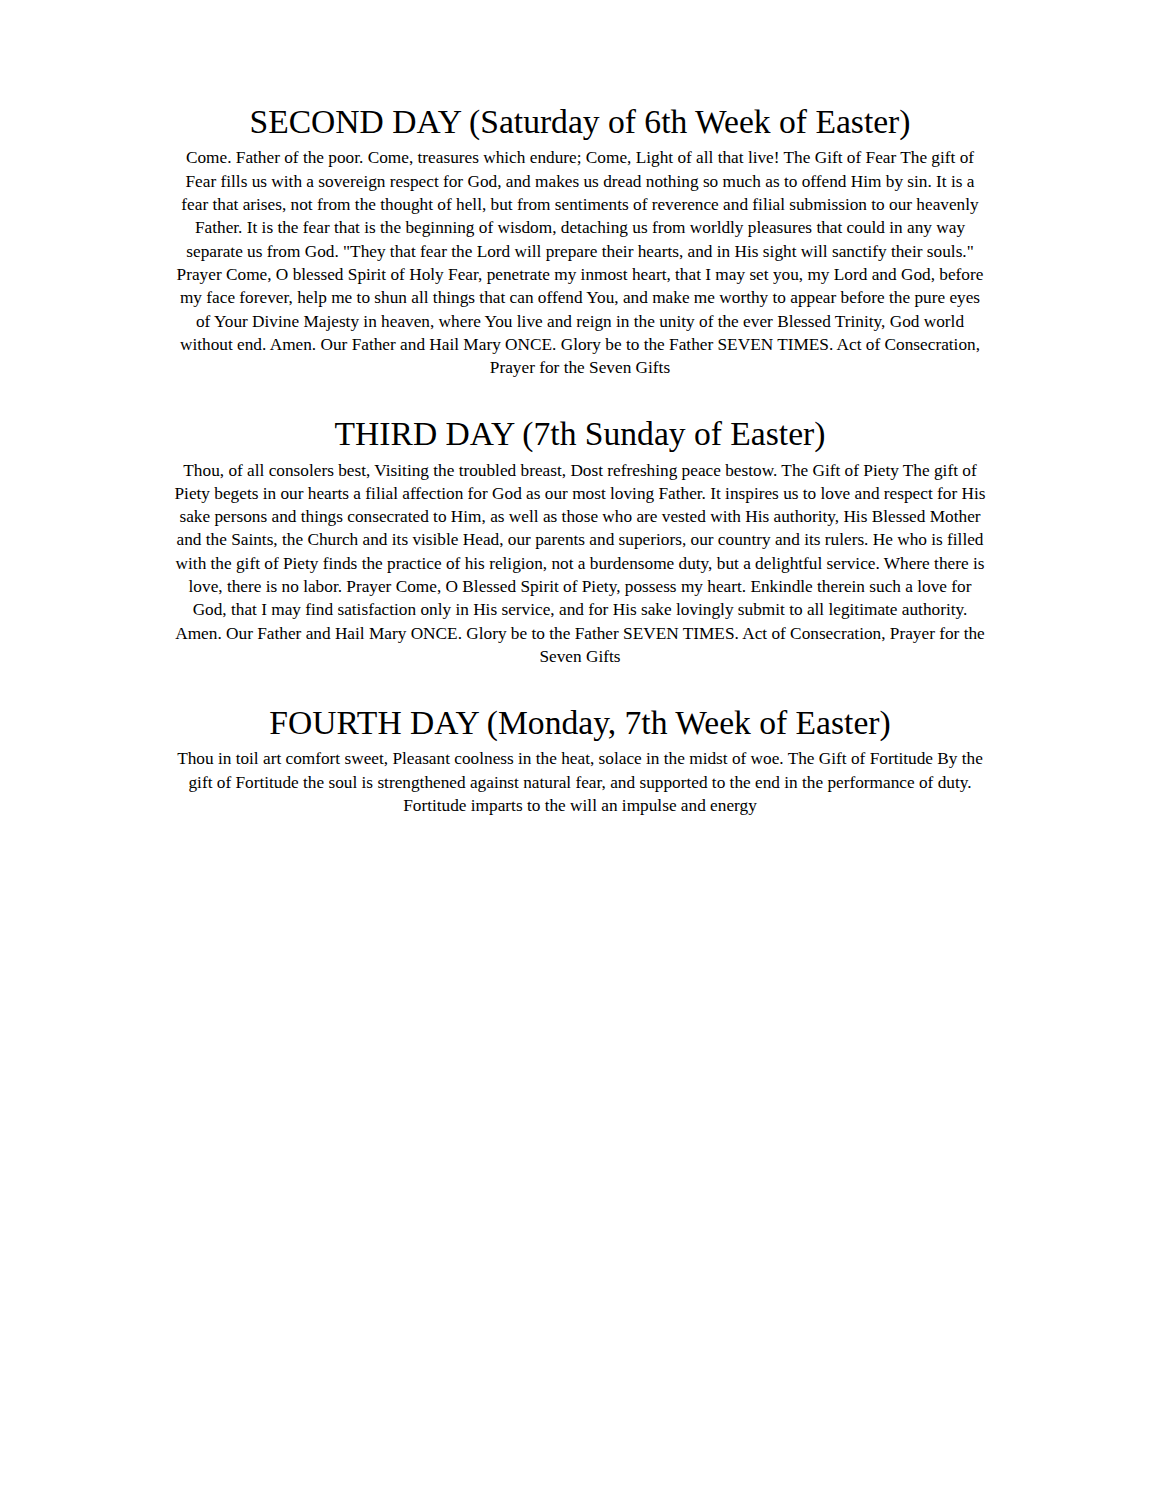SECOND DAY (Saturday of 6th Week of Easter)
Come. Father of the poor. Come, treasures which endure; Come, Light of all that live! The Gift of Fear The gift of Fear fills us with a sovereign respect for God, and makes us dread nothing so much as to offend Him by sin. It is a fear that arises, not from the thought of hell, but from sentiments of reverence and filial submission to our heavenly Father. It is the fear that is the beginning of wisdom, detaching us from worldly pleasures that could in any way separate us from God. "They that fear the Lord will prepare their hearts, and in His sight will sanctify their souls." Prayer Come, O blessed Spirit of Holy Fear, penetrate my inmost heart, that I may set you, my Lord and God, before my face forever, help me to shun all things that can offend You, and make me worthy to appear before the pure eyes of Your Divine Majesty in heaven, where You live and reign in the unity of the ever Blessed Trinity, God world without end. Amen. Our Father and Hail Mary ONCE. Glory be to the Father SEVEN TIMES. Act of Consecration, Prayer for the Seven Gifts
THIRD DAY (7th Sunday of Easter)
Thou, of all consolers best, Visiting the troubled breast, Dost refreshing peace bestow. The Gift of Piety The gift of Piety begets in our hearts a filial affection for God as our most loving Father. It inspires us to love and respect for His sake persons and things consecrated to Him, as well as those who are vested with His authority, His Blessed Mother and the Saints, the Church and its visible Head, our parents and superiors, our country and its rulers. He who is filled with the gift of Piety finds the practice of his religion, not a burdensome duty, but a delightful service. Where there is love, there is no labor. Prayer Come, O Blessed Spirit of Piety, possess my heart. Enkindle therein such a love for God, that I may find satisfaction only in His service, and for His sake lovingly submit to all legitimate authority. Amen. Our Father and Hail Mary ONCE. Glory be to the Father SEVEN TIMES. Act of Consecration, Prayer for the Seven Gifts
FOURTH DAY (Monday, 7th Week of Easter)
Thou in toil art comfort sweet, Pleasant coolness in the heat, solace in the midst of woe. The Gift of Fortitude By the gift of Fortitude the soul is strengthened against natural fear, and supported to the end in the performance of duty. Fortitude imparts to the will an impulse and energy